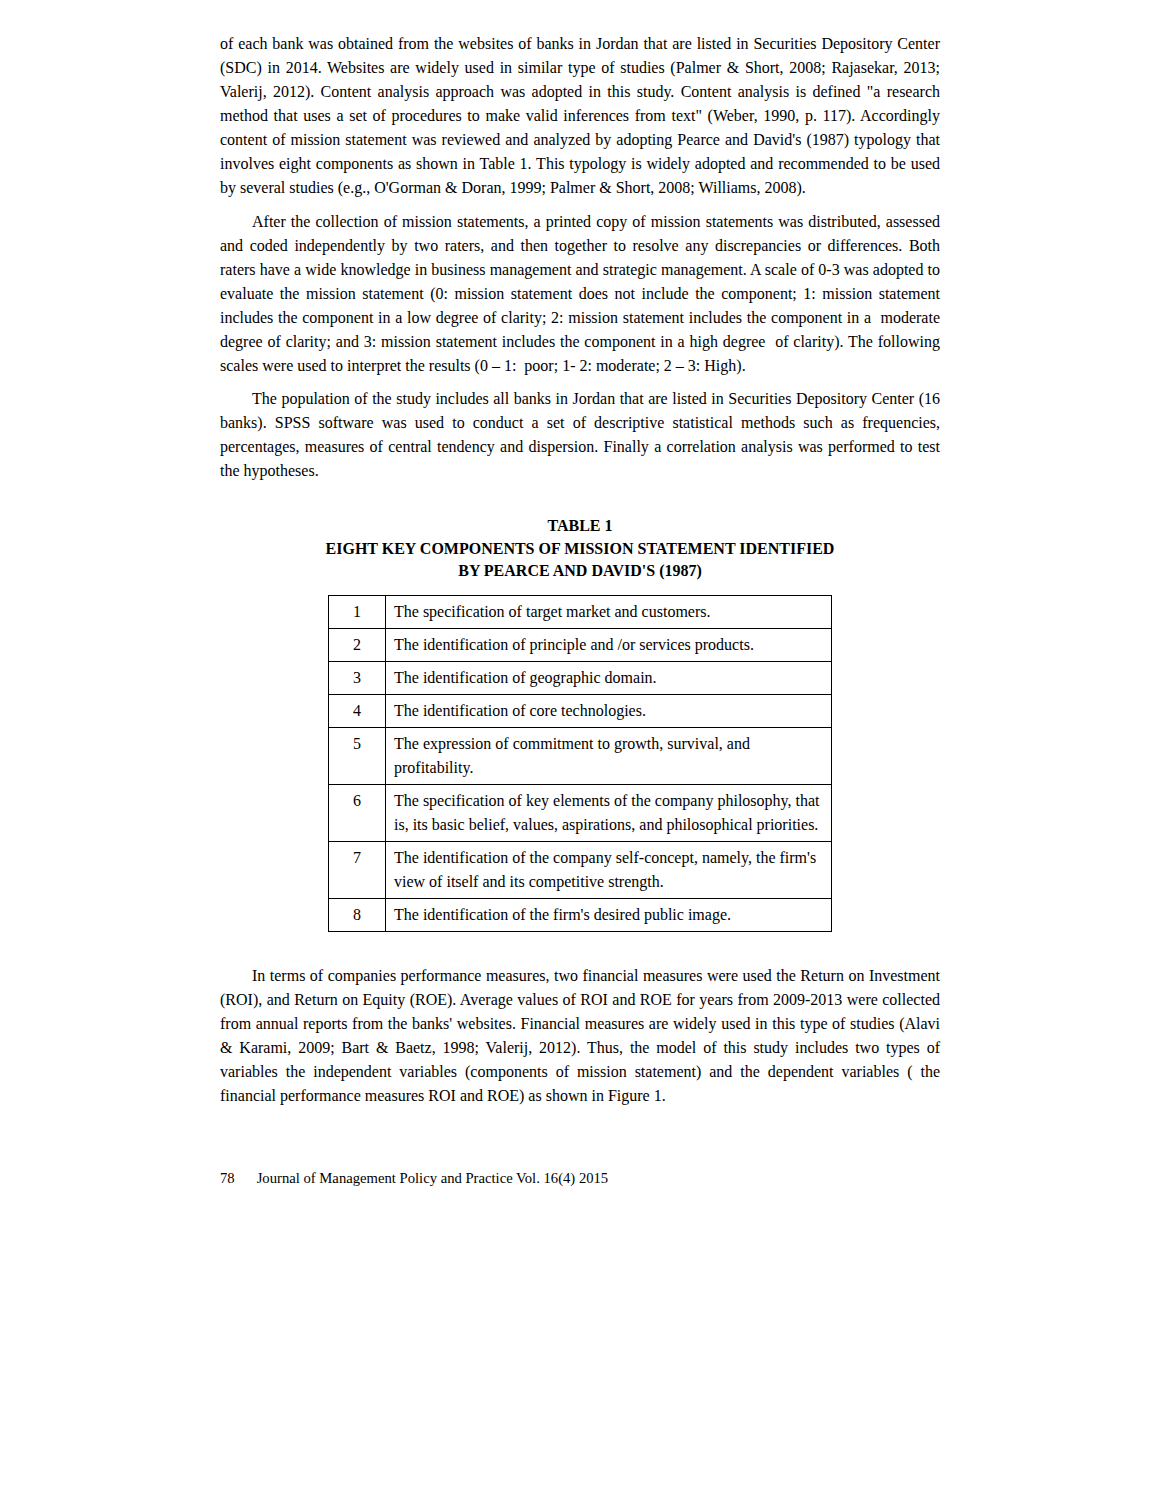of each bank was obtained from the websites of banks in Jordan that are listed in Securities Depository Center (SDC) in 2014. Websites are widely used in similar type of studies (Palmer & Short, 2008; Rajasekar, 2013; Valerij, 2012). Content analysis approach was adopted in this study. Content analysis is defined "a research method that uses a set of procedures to make valid inferences from text" (Weber, 1990, p. 117). Accordingly content of mission statement was reviewed and analyzed by adopting Pearce and David's (1987) typology that involves eight components as shown in Table 1. This typology is widely adopted and recommended to be used by several studies (e.g., O'Gorman & Doran, 1999; Palmer & Short, 2008; Williams, 2008).
After the collection of mission statements, a printed copy of mission statements was distributed, assessed and coded independently by two raters, and then together to resolve any discrepancies or differences. Both raters have a wide knowledge in business management and strategic management. A scale of 0-3 was adopted to evaluate the mission statement (0: mission statement does not include the component; 1: mission statement includes the component in a low degree of clarity; 2: mission statement includes the component in a moderate degree of clarity; and 3: mission statement includes the component in a high degree of clarity). The following scales were used to interpret the results (0 – 1: poor; 1- 2: moderate; 2 – 3: High).
The population of the study includes all banks in Jordan that are listed in Securities Depository Center (16 banks). SPSS software was used to conduct a set of descriptive statistical methods such as frequencies, percentages, measures of central tendency and dispersion. Finally a correlation analysis was performed to test the hypotheses.
Table 1
Eight Key Components of Mission Statement Identified
by Pearce and David's (1987)
| 1 | The specification of target market and customers. |
| 2 | The identification of principle and /or services products. |
| 3 | The identification of geographic domain. |
| 4 | The identification of core technologies. |
| 5 | The expression of commitment to growth, survival, and profitability. |
| 6 | The specification of key elements of the company philosophy, that is, its basic belief, values, aspirations, and philosophical priorities. |
| 7 | The identification of the company self-concept, namely, the firm's view of itself and its competitive strength. |
| 8 | The identification of the firm's desired public image. |
In terms of companies performance measures, two financial measures were used the Return on Investment (ROI), and Return on Equity (ROE). Average values of ROI and ROE for years from 2009-2013 were collected from annual reports from the banks' websites. Financial measures are widely used in this type of studies (Alavi & Karami, 2009; Bart & Baetz, 1998; Valerij, 2012). Thus, the model of this study includes two types of variables the independent variables (components of mission statement) and the dependent variables ( the financial performance measures ROI and ROE) as shown in Figure 1.
78 Journal of Management Policy and Practice Vol. 16(4) 2015